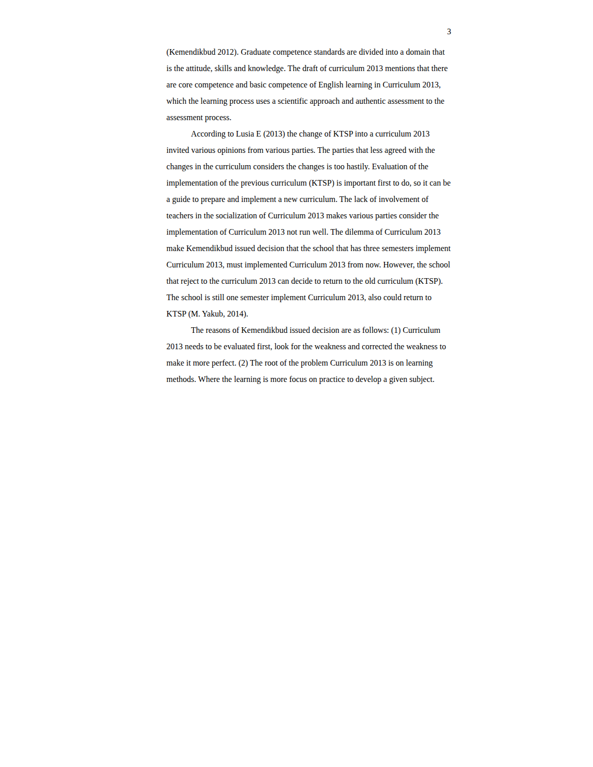3
(Kemendikbud 2012). Graduate competence standards are divided into a domain that is the attitude, skills and knowledge. The draft of curriculum 2013 mentions that there are core competence and basic competence of English learning in Curriculum 2013, which the learning process uses a scientific approach and authentic assessment to the assessment process.
According to Lusia E (2013) the change of KTSP into a curriculum 2013 invited various opinions from various parties. The parties that less agreed with the changes in the curriculum considers the changes is too hastily. Evaluation of the implementation of the previous curriculum (KTSP) is important first to do, so it can be a guide to prepare and implement a new curriculum. The lack of involvement of teachers in the socialization of Curriculum 2013 makes various parties consider the implementation of Curriculum 2013 not run well. The dilemma of Curriculum 2013 make Kemendikbud issued decision that the school that has three semesters implement Curriculum 2013, must implemented Curriculum 2013 from now. However, the school that reject to the curriculum 2013 can decide to return to the old curriculum (KTSP). The school is still one semester implement Curriculum 2013, also could return to KTSP (M. Yakub, 2014).
The reasons of Kemendikbud issued decision are as follows: (1) Curriculum 2013 needs to be evaluated first, look for the weakness and corrected the weakness to make it more perfect. (2) The root of the problem Curriculum 2013 is on learning methods. Where the learning is more focus on practice to develop a given subject.